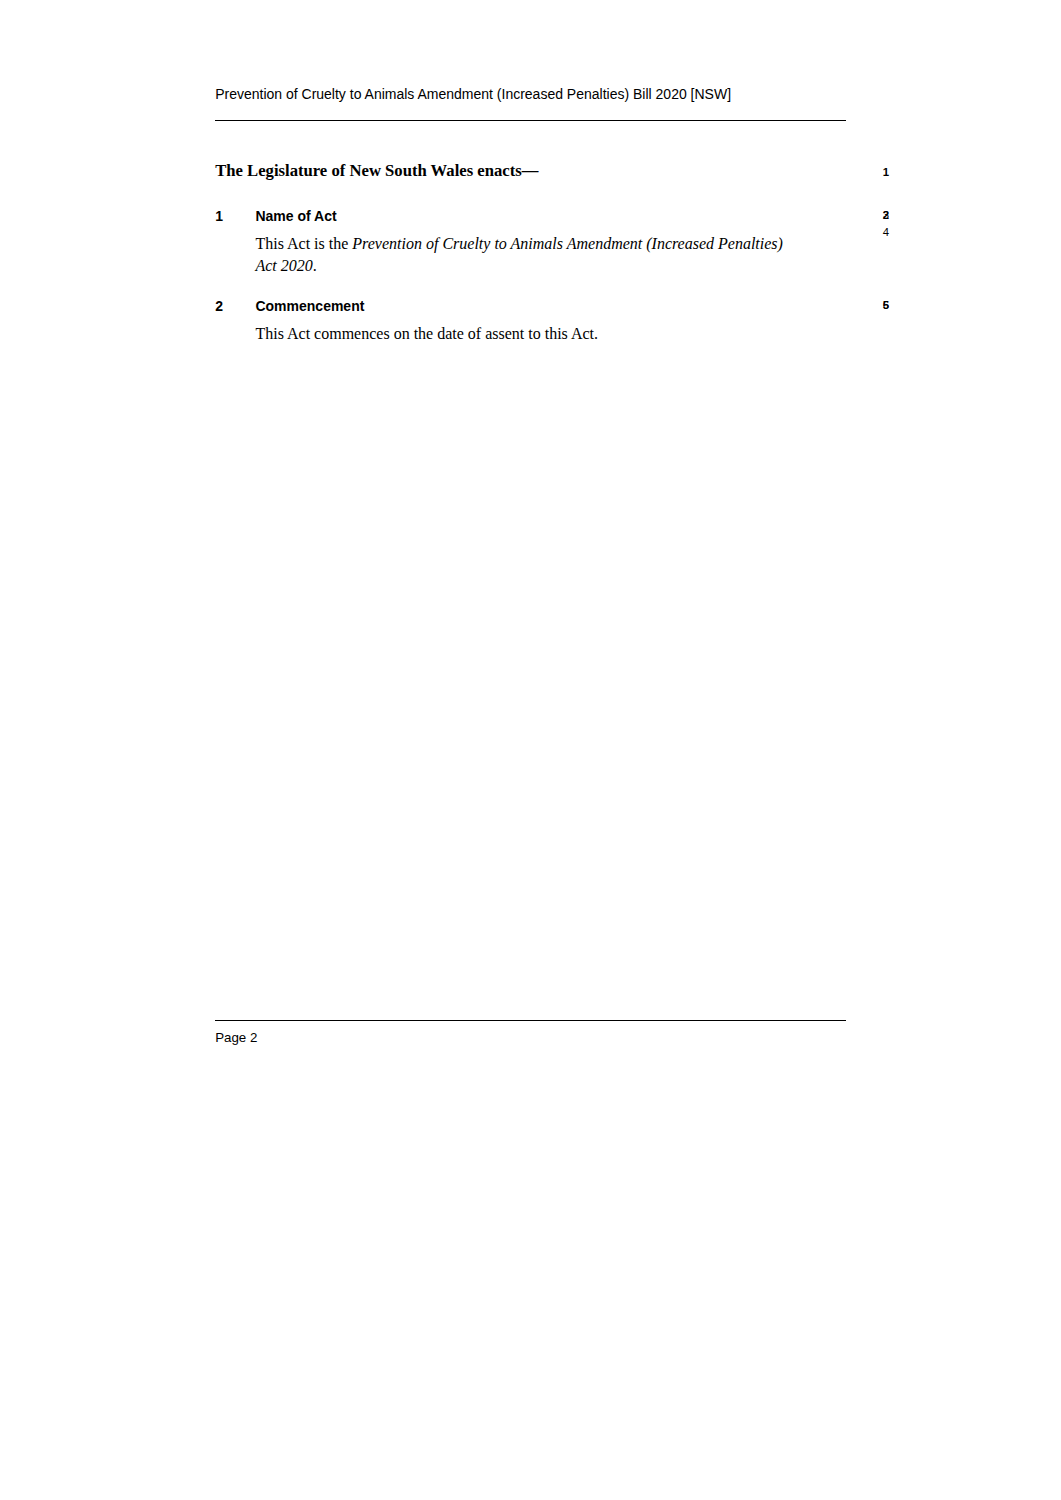Prevention of Cruelty to Animals Amendment (Increased Penalties) Bill 2020 [NSW]
The Legislature of New South Wales enacts—1
1 Name of Act2
This Act is the Prevention of Cruelty to Animals Amendment (Increased Penalties)
Act 2020.34
2 Commencement5
This Act commences on the date of assent to this Act.6
Page 2